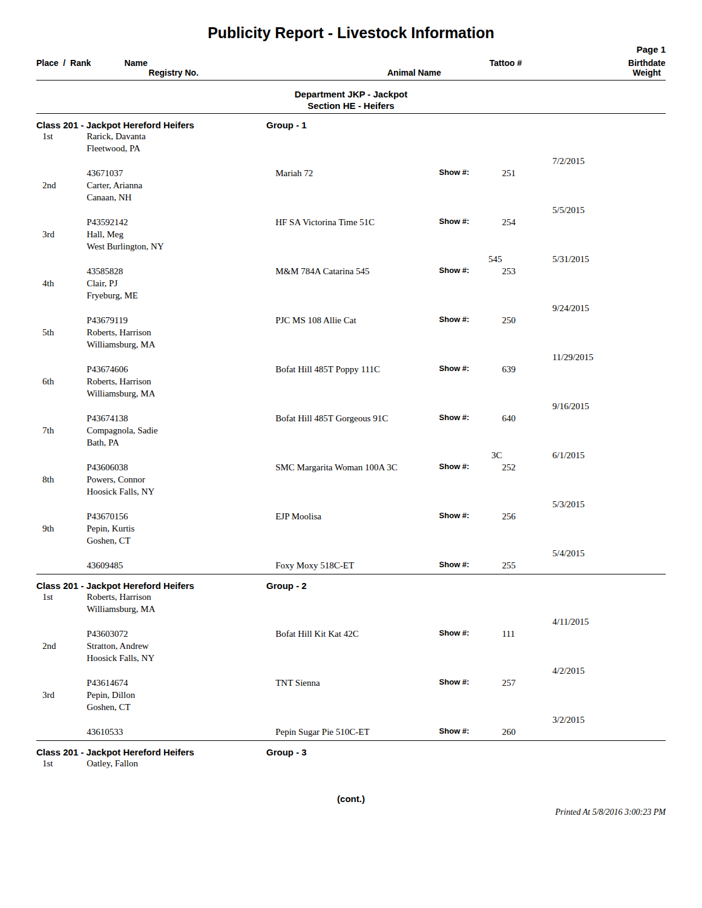Publicity Report - Livestock Information
Page 1
| Place / Rank | Name | | Tattoo # | Birthdate |
| | Registry No. | Animal Name | | Weight |
Department JKP - Jackpot
Section HE - Heifers
Class 201 - Jackpot Hereford Heifers Group - 1
| 1st | Rarick, Davanta | | | | |
| | Fleetwood, PA | | | | |
| | | | | | 7/2/2015 |
| | 43671037 | Mariah 72 | Show #: | 251 | |
| 2nd | Carter, Arianna | | | | |
| | Canaan, NH | | | | |
| | | | | | 5/5/2015 |
| | P43592142 | HF SA Victorina Time 51C | Show #: | 254 | |
| 3rd | Hall, Meg | | | | |
| | West Burlington, NY | | | | |
| | | | 545 | | 5/31/2015 |
| | 43585828 | M&M 784A Catarina 545 | Show #: | 253 | |
| 4th | Clair, PJ | | | | |
| | Fryeburg, ME | | | | |
| | | | | | 9/24/2015 |
| | P43679119 | PJC MS 108 Allie Cat | Show #: | 250 | |
| 5th | Roberts, Harrison | | | | |
| | Williamsburg, MA | | | | |
| | | | | | 11/29/2015 |
| | P43674606 | Bofat Hill 485T Poppy 111C | Show #: | 639 | |
| 6th | Roberts, Harrison | | | | |
| | Williamsburg, MA | | | | |
| | | | | | 9/16/2015 |
| | P43674138 | Bofat Hill 485T Gorgeous 91C | Show #: | 640 | |
| 7th | Compagnola, Sadie | | | | |
| | Bath, PA | | | | |
| | | | 3C | | 6/1/2015 |
| | P43606038 | SMC Margarita Woman 100A 3C | Show #: | 252 | |
| 8th | Powers, Connor | | | | |
| | Hoosick Falls, NY | | | | |
| | | | | | 5/3/2015 |
| | P43670156 | EJP Moolisa | Show #: | 256 | |
| 9th | Pepin, Kurtis | | | | |
| | Goshen, CT | | | | |
| | | | | | 5/4/2015 |
| | 43609485 | Foxy Moxy 518C-ET | Show #: | 255 | |
Class 201 - Jackpot Hereford Heifers Group - 2
| 1st | Roberts, Harrison | | | | |
| | Williamsburg, MA | | | | |
| | | | | | 4/11/2015 |
| | P43603072 | Bofat Hill Kit Kat 42C | Show #: | 111 | |
| 2nd | Stratton, Andrew | | | | |
| | Hoosick Falls, NY | | | | |
| | | | | | 4/2/2015 |
| | P43614674 | TNT Sienna | Show #: | 257 | |
| 3rd | Pepin, Dillon | | | | |
| | Goshen, CT | | | | |
| | | | | | 3/2/2015 |
| | 43610533 | Pepin Sugar Pie 510C-ET | Show #: | 260 | |
Class 201 - Jackpot Hereford Heifers Group - 3
| 1st | Oatley, Fallon | | | | |
(cont.)
Printed At 5/8/2016 3:00:23 PM